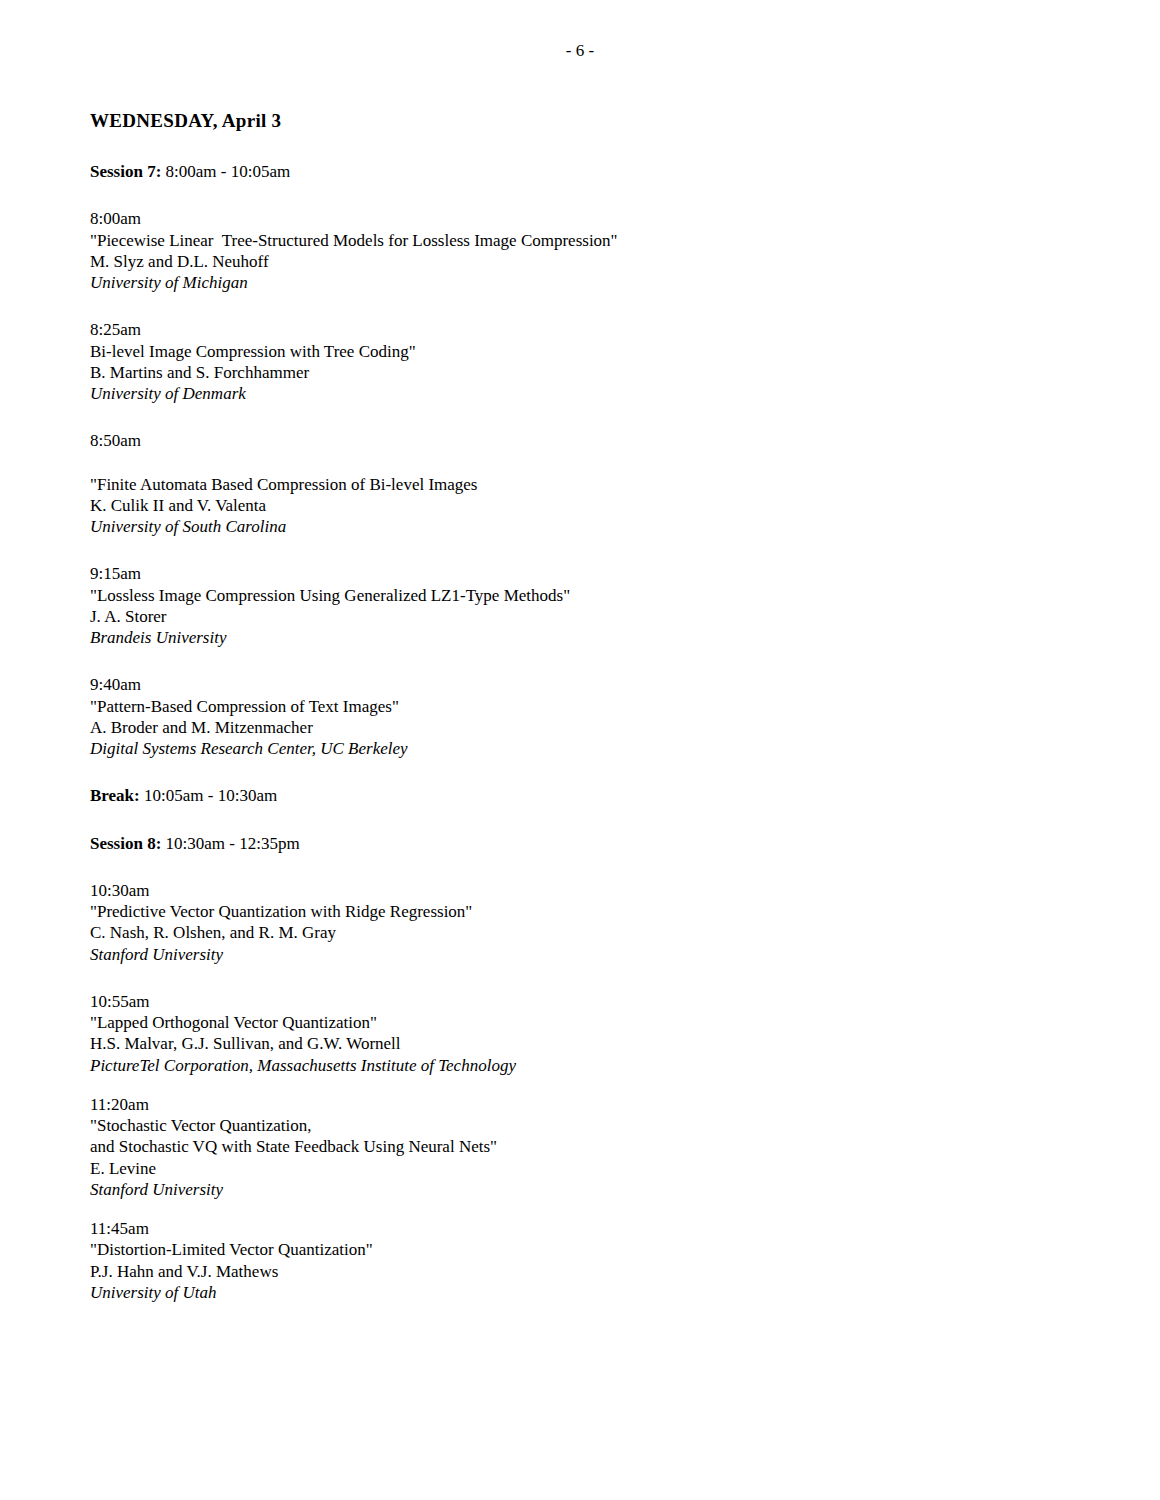- 6 -
WEDNESDAY, April 3
Session 7: 8:00am - 10:05am
8:00am "Piecewise Linear Tree-Structured Models for Lossless Image Compression" M. Slyz and D.L. Neuhoff University of Michigan
8:25am Bi-level Image Compression with Tree Coding" B. Martins and S. Forchhammer University of Denmark
8:50am "Finite Automata Based Compression of Bi-level Images K. Culik II and V. Valenta University of South Carolina
9:15am "Lossless Image Compression Using Generalized LZ1-Type Methods" J. A. Storer Brandeis University
9:40am "Pattern-Based Compression of Text Images" A. Broder and M. Mitzenmacher Digital Systems Research Center, UC Berkeley
Break: 10:05am - 10:30am
Session 8: 10:30am - 12:35pm
10:30am "Predictive Vector Quantization with Ridge Regression" C. Nash, R. Olshen, and R. M. Gray Stanford University
10:55am "Lapped Orthogonal Vector Quantization" H.S. Malvar, G.J. Sullivan, and G.W. Wornell PictureTel Corporation, Massachusetts Institute of Technology
11:20am "Stochastic Vector Quantization, and Stochastic VQ with State Feedback Using Neural Nets" E. Levine Stanford University
11:45am "Distortion-Limited Vector Quantization" P.J. Hahn and V.J. Mathews University of Utah